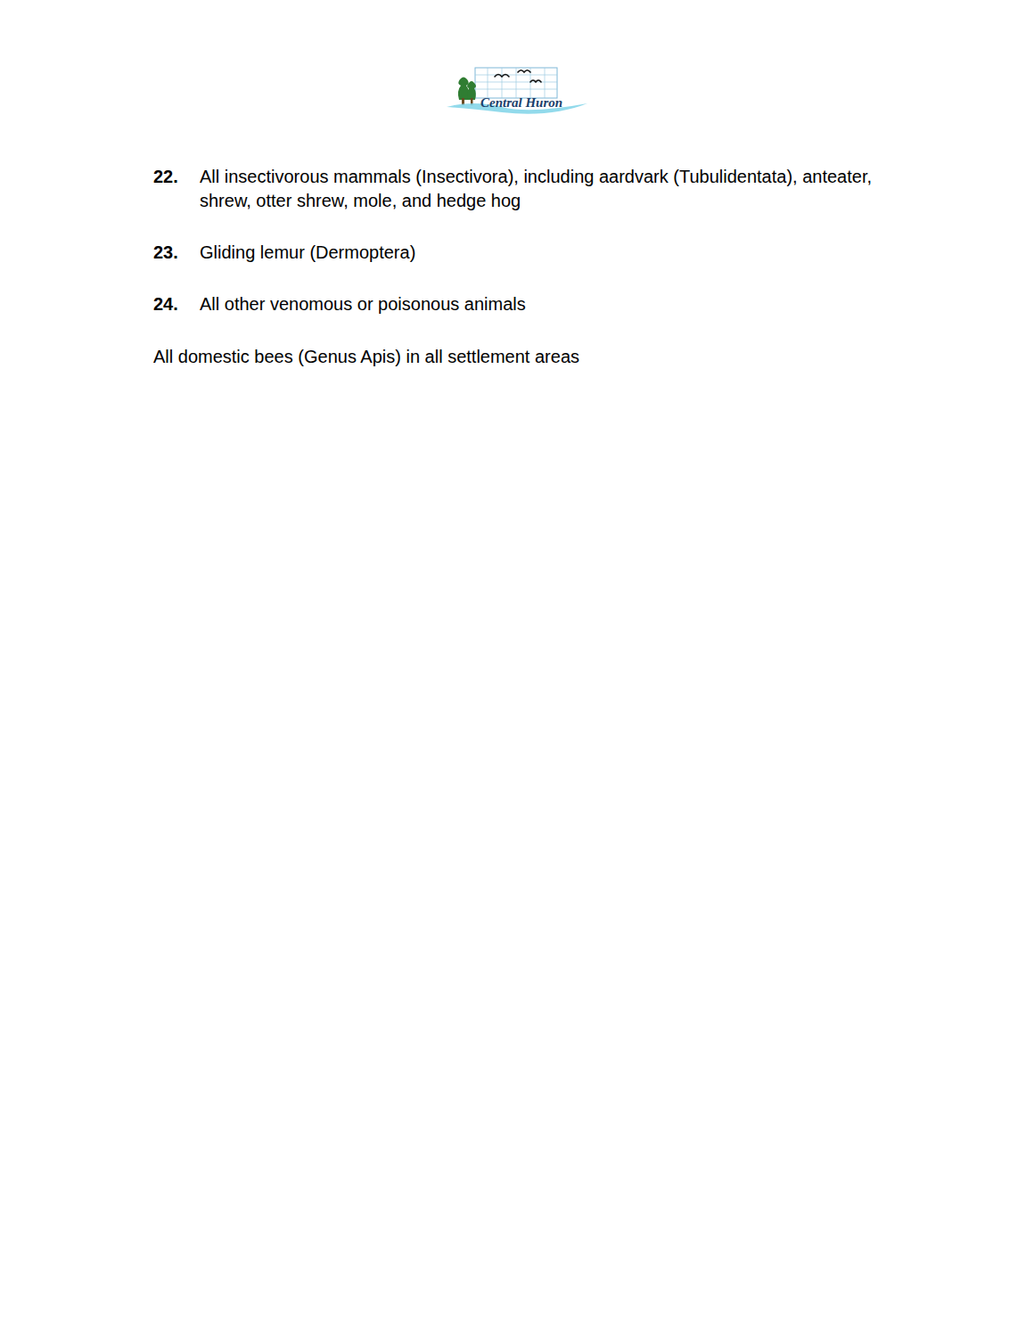Central Huron
22. All insectivorous mammals (Insectivora), including aardvark (Tubulidentata), anteater, shrew, otter shrew, mole, and hedge hog
23. Gliding lemur (Dermoptera)
24. All other venomous or poisonous animals
All domestic bees (Genus Apis) in all settlement areas